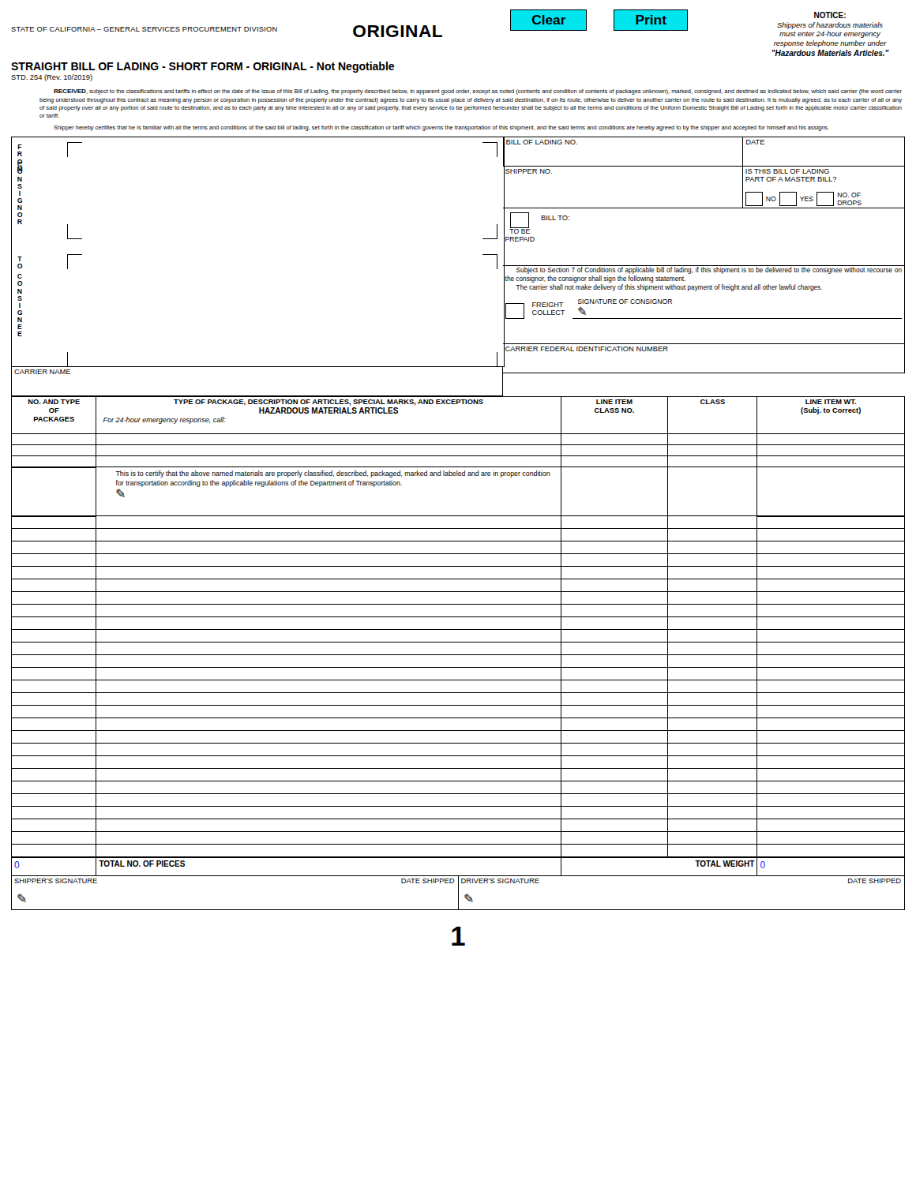STATE OF CALIFORNIA – GENERAL SERVICES PROCUREMENT DIVISION
ORIGINAL
Clear Print
NOTICE:
Shippers of hazardous materials
must enter 24-hour emergency
response telephone number under
"Hazardous Materials Articles."
STRAIGHT BILL OF LADING - SHORT FORM - ORIGINAL - Not Negotiable
STD. 254 (Rev. 10/2019)
RECEIVED, subject to the classifications and tariffs in effect on the date of the issue of this Bill of Lading, the property described below, in apparent good order, except as noted (contents and condition of contents of packages unknown), marked, consigned, and destined as indicated below, which said carrier (the word carrier being understood throughout this contract as meaning any person or corporation in possession of the property under the contract) agrees to carry to its usual place of delivery at said destination, if on its route, otherwise to deliver to another carrier on the route to said destination. It is mutually agreed, as to each carrier of all or any of said property over all or any portion of said route to destination, and as to each party at any time interested in all or any of said property, that every service to be performed hereunder shall be subject to all the terms and conditions of the Uniform Domestic Straight Bill of Lading set forth in the applicable motor carrier classification or tariff.
Shipper hereby certifies that he is familiar with all the terms and conditions of the said bill of lading, set forth in the classification or tariff which governs the transportation of this shipment, and the said terms and conditions are hereby agreed to by the shipper and accepted for himself and his assigns.
| F R O M C O N S I G N O R T O C O N S I G N E E CARRIER NAME | BILL OF LADING NO. DATE SHIPPER NO. IS THIS BILL OF LADING PART OF A MASTER BILL? NO YES NO. OF DROPS TO BE PREPAID BILL TO: Subject to Section 7 of Conditions of applicable bill of lading, if this shipment is to be delivered to the consignee without recourse on the consignor, the consignor shall sign the following statement. The carrier shall not make delivery of this shipment without payment of freight and all other lawful charges. FREIGHT COLLECT SIGNATURE OF CONSIGNOR ✎ CARRIER FEDERAL IDENTIFICATION NUMBER |
| NO. AND TYPE OF PACKAGES | TYPE OF PACKAGE, DESCRIPTION OF ARTICLES, SPECIAL MARKS, AND EXCEPTIONS HAZARDOUS MATERIALS ARTICLES For 24-hour emergency response, call: | LINE ITEM CLASS NO. | CLASS | LINE ITEM WT. (Subj. to Correct) |
| --- | --- | --- | --- | --- |
| | This is to certify that the above named materials are properly classified, described, packaged, marked and labeled and are in proper condition for transportation according to the applicable regulations of the Department of Transportation. ✎ | | | |
| 0 | TOTAL NO. OF PIECES | TOTAL WEIGHT | 0 |
| SHIPPER'S SIGNATURE DATE SHIPPED ✎ | DRIVER'S SIGNATURE DATE SHIPPED ✎ |
1